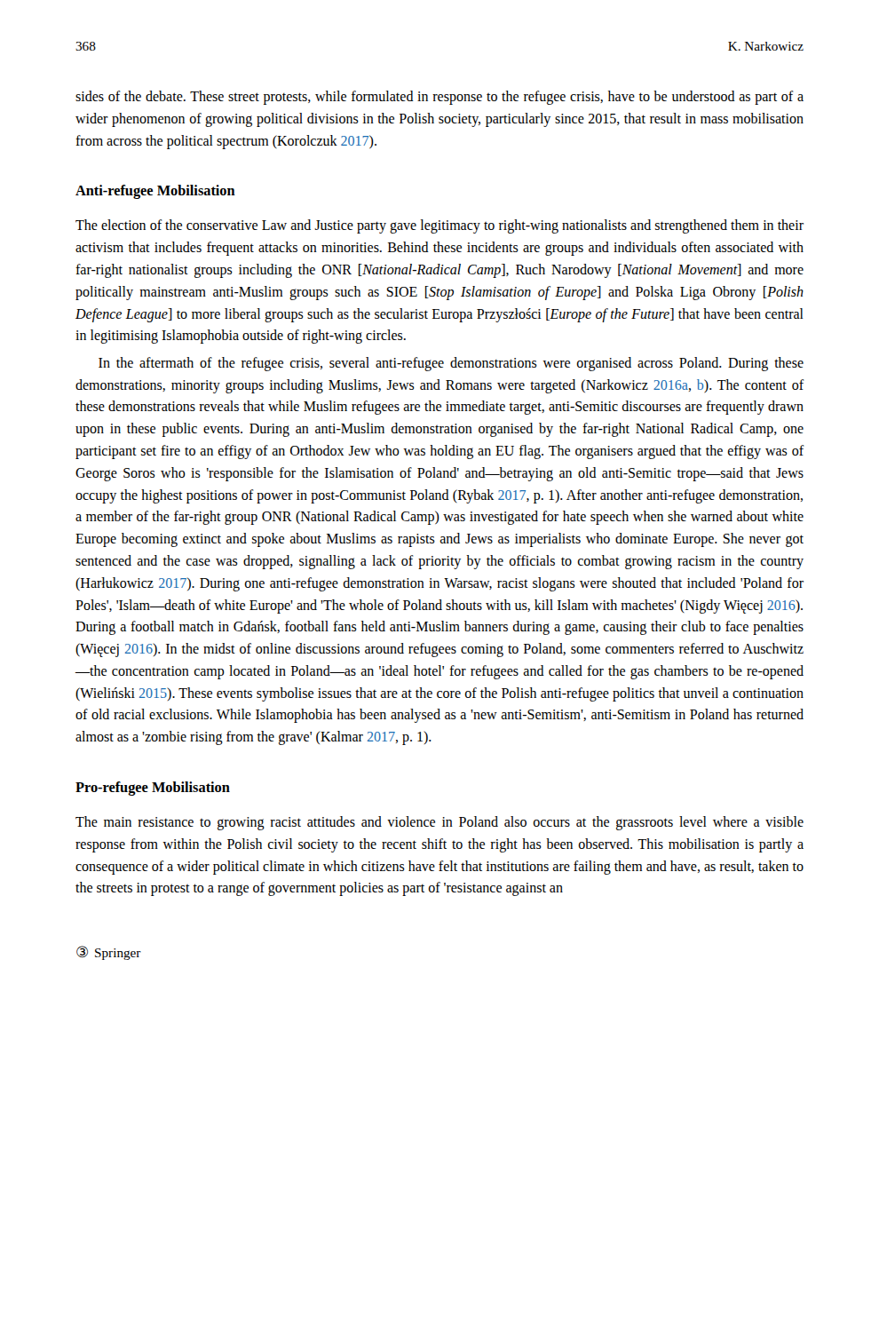368 K. Narkowicz
sides of the debate. These street protests, while formulated in response to the refugee crisis, have to be understood as part of a wider phenomenon of growing political divisions in the Polish society, particularly since 2015, that result in mass mobilisation from across the political spectrum (Korolczuk 2017).
Anti-refugee Mobilisation
The election of the conservative Law and Justice party gave legitimacy to right-wing nationalists and strengthened them in their activism that includes frequent attacks on minorities. Behind these incidents are groups and individuals often associated with far-right nationalist groups including the ONR [National-Radical Camp], Ruch Narodowy [National Movement] and more politically mainstream anti-Muslim groups such as SIOE [Stop Islamisation of Europe] and Polska Liga Obrony [Polish Defence League] to more liberal groups such as the secularist Europa Przyszłości [Europe of the Future] that have been central in legitimising Islamophobia outside of right-wing circles.
In the aftermath of the refugee crisis, several anti-refugee demonstrations were organised across Poland. During these demonstrations, minority groups including Muslims, Jews and Romans were targeted (Narkowicz 2016a, b). The content of these demonstrations reveals that while Muslim refugees are the immediate target, anti-Semitic discourses are frequently drawn upon in these public events. During an anti-Muslim demonstration organised by the far-right National Radical Camp, one participant set fire to an effigy of an Orthodox Jew who was holding an EU flag. The organisers argued that the effigy was of George Soros who is 'responsible for the Islamisation of Poland' and—betraying an old anti-Semitic trope—said that Jews occupy the highest positions of power in post-Communist Poland (Rybak 2017, p. 1). After another anti-refugee demonstration, a member of the far-right group ONR (National Radical Camp) was investigated for hate speech when she warned about white Europe becoming extinct and spoke about Muslims as rapists and Jews as imperialists who dominate Europe. She never got sentenced and the case was dropped, signalling a lack of priority by the officials to combat growing racism in the country (Harłukowicz 2017). During one anti-refugee demonstration in Warsaw, racist slogans were shouted that included 'Poland for Poles', 'Islam—death of white Europe' and 'The whole of Poland shouts with us, kill Islam with machetes' (Nigdy Więcej 2016). During a football match in Gdańsk, football fans held anti-Muslim banners during a game, causing their club to face penalties (Więcej 2016). In the midst of online discussions around refugees coming to Poland, some commenters referred to Auschwitz—the concentration camp located in Poland—as an 'ideal hotel' for refugees and called for the gas chambers to be re-opened (Wieliński 2015). These events symbolise issues that are at the core of the Polish anti-refugee politics that unveil a continuation of old racial exclusions. While Islamophobia has been analysed as a 'new anti-Semitism', anti-Semitism in Poland has returned almost as a 'zombie rising from the grave' (Kalmar 2017, p. 1).
Pro-refugee Mobilisation
The main resistance to growing racist attitudes and violence in Poland also occurs at the grassroots level where a visible response from within the Polish civil society to the recent shift to the right has been observed. This mobilisation is partly a consequence of a wider political climate in which citizens have felt that institutions are failing them and have, as result, taken to the streets in protest to a range of government policies as part of 'resistance against an
③ Springer